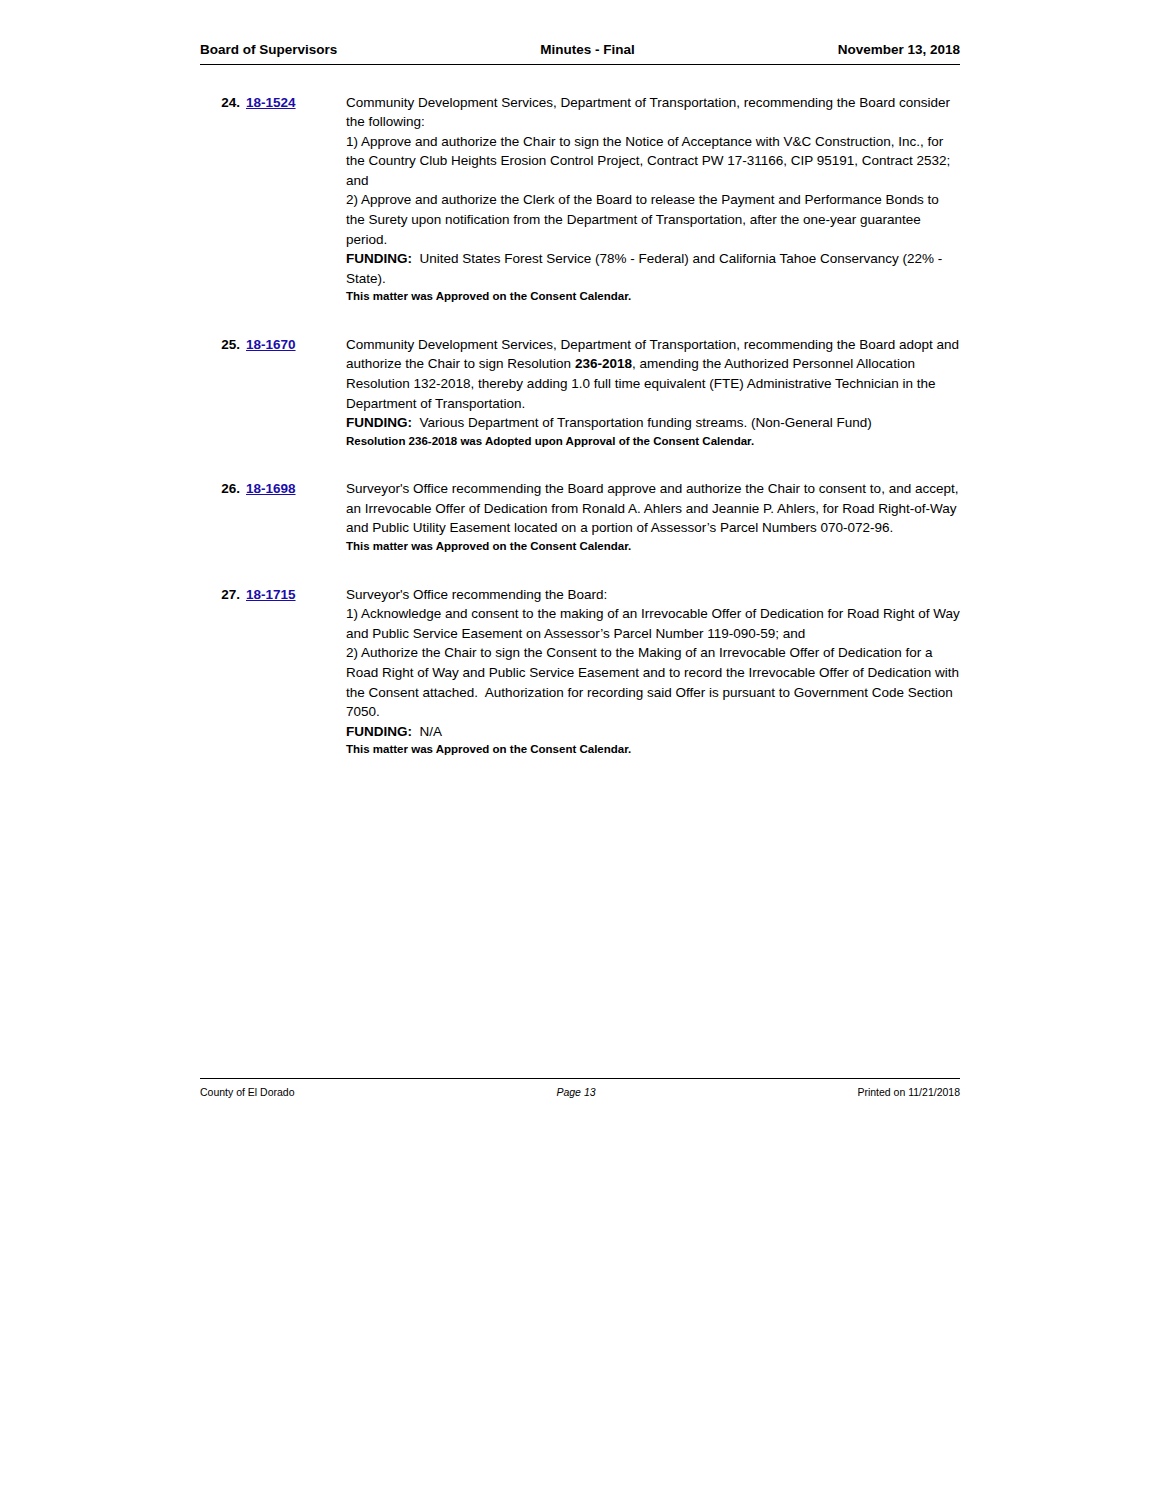Board of Supervisors
Minutes - Final
November 13, 2018
24.
18-1524
Community Development Services, Department of Transportation, recommending the Board consider the following:
1) Approve and authorize the Chair to sign the Notice of Acceptance with V&C Construction, Inc., for the Country Club Heights Erosion Control Project, Contract PW 17-31166, CIP 95191, Contract 2532; and
2) Approve and authorize the Clerk of the Board to release the Payment and Performance Bonds to the Surety upon notification from the Department of Transportation, after the one-year guarantee period.
FUNDING: United States Forest Service (78% - Federal) and California Tahoe Conservancy (22% - State).
This matter was Approved on the Consent Calendar.
25.
18-1670
Community Development Services, Department of Transportation, recommending the Board adopt and authorize the Chair to sign Resolution 236-2018, amending the Authorized Personnel Allocation Resolution 132-2018, thereby adding 1.0 full time equivalent (FTE) Administrative Technician in the Department of Transportation.
FUNDING: Various Department of Transportation funding streams. (Non-General Fund)
Resolution 236-2018 was Adopted upon Approval of the Consent Calendar.
26.
18-1698
Surveyor's Office recommending the Board approve and authorize the Chair to consent to, and accept, an Irrevocable Offer of Dedication from Ronald A. Ahlers and Jeannie P. Ahlers, for Road Right-of-Way and Public Utility Easement located on a portion of Assessor’s Parcel Numbers 070-072-96.
This matter was Approved on the Consent Calendar.
27.
18-1715
Surveyor's Office recommending the Board:
1) Acknowledge and consent to the making of an Irrevocable Offer of Dedication for Road Right of Way and Public Service Easement on Assessor’s Parcel Number 119-090-59; and
2) Authorize the Chair to sign the Consent to the Making of an Irrevocable Offer of Dedication for a Road Right of Way and Public Service Easement and to record the Irrevocable Offer of Dedication with the Consent attached. Authorization for recording said Offer is pursuant to Government Code Section 7050.
FUNDING: N/A
This matter was Approved on the Consent Calendar.
County of El Dorado
Page 13
Printed on 11/21/2018